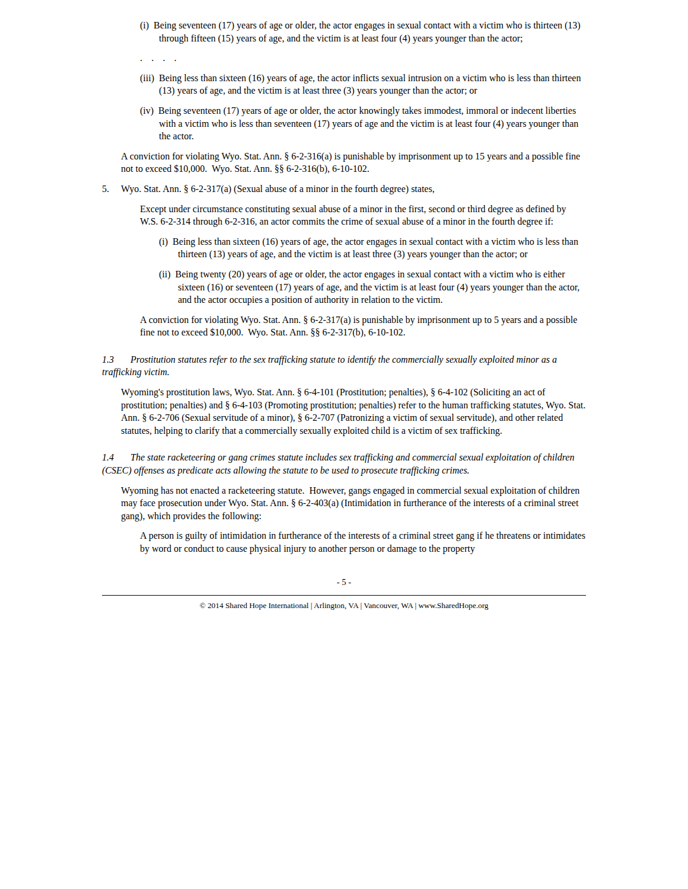(i) Being seventeen (17) years of age or older, the actor engages in sexual contact with a victim who is thirteen (13) through fifteen (15) years of age, and the victim is at least four (4) years younger than the actor;
. . . .
(iii) Being less than sixteen (16) years of age, the actor inflicts sexual intrusion on a victim who is less than thirteen (13) years of age, and the victim is at least three (3) years younger than the actor; or
(iv) Being seventeen (17) years of age or older, the actor knowingly takes immodest, immoral or indecent liberties with a victim who is less than seventeen (17) years of age and the victim is at least four (4) years younger than the actor.
A conviction for violating Wyo. Stat. Ann. § 6-2-316(a) is punishable by imprisonment up to 15 years and a possible fine not to exceed $10,000. Wyo. Stat. Ann. §§ 6-2-316(b), 6-10-102.
5. Wyo. Stat. Ann. § 6-2-317(a) (Sexual abuse of a minor in the fourth degree) states,
Except under circumstance constituting sexual abuse of a minor in the first, second or third degree as defined by W.S. 6-2-314 through 6-2-316, an actor commits the crime of sexual abuse of a minor in the fourth degree if:
(i) Being less than sixteen (16) years of age, the actor engages in sexual contact with a victim who is less than thirteen (13) years of age, and the victim is at least three (3) years younger than the actor; or
(ii) Being twenty (20) years of age or older, the actor engages in sexual contact with a victim who is either sixteen (16) or seventeen (17) years of age, and the victim is at least four (4) years younger than the actor, and the actor occupies a position of authority in relation to the victim.
A conviction for violating Wyo. Stat. Ann. § 6-2-317(a) is punishable by imprisonment up to 5 years and a possible fine not to exceed $10,000. Wyo. Stat. Ann. §§ 6-2-317(b), 6-10-102.
1.3 Prostitution statutes refer to the sex trafficking statute to identify the commercially sexually exploited minor as a trafficking victim.
Wyoming's prostitution laws, Wyo. Stat. Ann. § 6-4-101 (Prostitution; penalties), § 6-4-102 (Soliciting an act of prostitution; penalties) and § 6-4-103 (Promoting prostitution; penalties) refer to the human trafficking statutes, Wyo. Stat. Ann. § 6-2-706 (Sexual servitude of a minor), § 6-2-707 (Patronizing a victim of sexual servitude), and other related statutes, helping to clarify that a commercially sexually exploited child is a victim of sex trafficking.
1.4 The state racketeering or gang crimes statute includes sex trafficking and commercial sexual exploitation of children (CSEC) offenses as predicate acts allowing the statute to be used to prosecute trafficking crimes.
Wyoming has not enacted a racketeering statute. However, gangs engaged in commercial sexual exploitation of children may face prosecution under Wyo. Stat. Ann. § 6-2-403(a) (Intimidation in furtherance of the interests of a criminal street gang), which provides the following:
A person is guilty of intimidation in furtherance of the interests of a criminal street gang if he threatens or intimidates by word or conduct to cause physical injury to another person or damage to the property
- 5 -
© 2014 Shared Hope International | Arlington, VA | Vancouver, WA | www.SharedHope.org